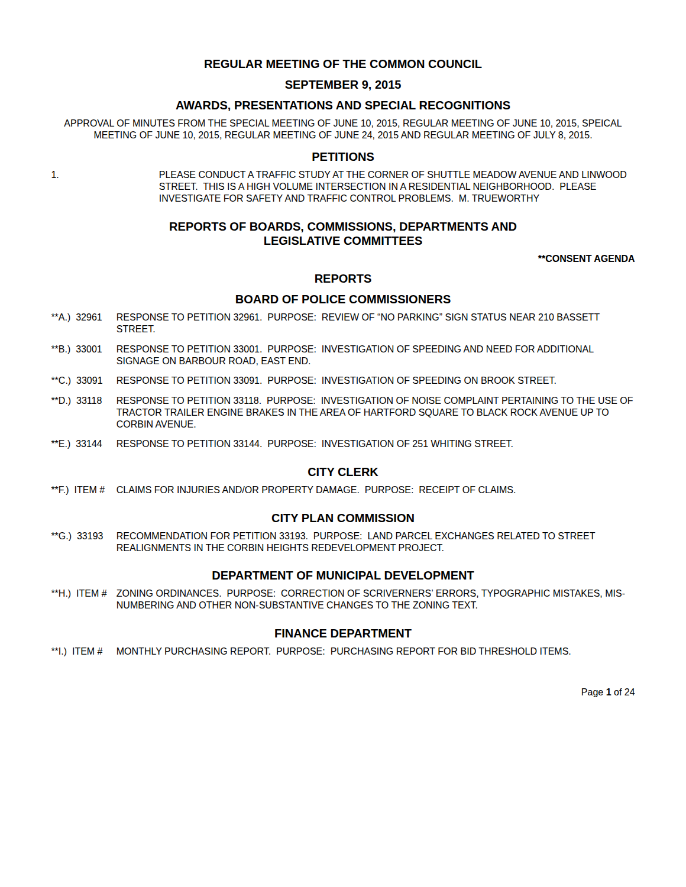REGULAR MEETING OF THE COMMON COUNCIL
SEPTEMBER 9, 2015
AWARDS, PRESENTATIONS AND SPECIAL RECOGNITIONS
APPROVAL OF MINUTES FROM THE SPECIAL MEETING OF JUNE 10, 2015, REGULAR MEETING OF JUNE 10, 2015, SPEICAL MEETING OF JUNE 10, 2015, REGULAR MEETING OF JUNE 24, 2015 AND REGULAR MEETING OF JULY 8, 2015.
PETITIONS
| 1. | PLEASE CONDUCT A TRAFFIC STUDY AT THE CORNER OF SHUTTLE MEADOW AVENUE AND LINWOOD STREET. THIS IS A HIGH VOLUME INTERSECTION IN A RESIDENTIAL NEIGHBORHOOD. PLEASE INVESTIGATE FOR SAFETY AND TRAFFIC CONTROL PROBLEMS. M. TRUEWORTHY |
REPORTS OF BOARDS, COMMISSIONS, DEPARTMENTS AND
LEGISLATIVE COMMITTEES
**CONSENT AGENDA
REPORTS
BOARD OF POLICE COMMISSIONERS
| **A.) 32961 | RESPONSE TO PETITION 32961. PURPOSE: REVIEW OF “NO PARKING” SIGN STATUS NEAR 210 BASSETT STREET. |
| **B.) 33001 | RESPONSE TO PETITION 33001. PURPOSE: INVESTIGATION OF SPEEDING AND NEED FOR ADDITIONAL SIGNAGE ON BARBOUR ROAD, EAST END. |
| **C.) 33091 | RESPONSE TO PETITION 33091. PURPOSE: INVESTIGATION OF SPEEDING ON BROOK STREET. |
| **D.) 33118 | RESPONSE TO PETITION 33118. PURPOSE: INVESTIGATION OF NOISE COMPLAINT PERTAINING TO THE USE OF TRACTOR TRAILER ENGINE BRAKES IN THE AREA OF HARTFORD SQUARE TO BLACK ROCK AVENUE UP TO CORBIN AVENUE. |
| **E.) 33144 | RESPONSE TO PETITION 33144. PURPOSE: INVESTIGATION OF 251 WHITING STREET. |
CITY CLERK
| **F.) ITEM # | CLAIMS FOR INJURIES AND/OR PROPERTY DAMAGE. PURPOSE: RECEIPT OF CLAIMS. |
CITY PLAN COMMISSION
| **G.) 33193 | RECOMMENDATION FOR PETITION 33193. PURPOSE: LAND PARCEL EXCHANGES RELATED TO STREET REALIGNMENTS IN THE CORBIN HEIGHTS REDEVELOPMENT PROJECT. |
DEPARTMENT OF MUNICIPAL DEVELOPMENT
| **H.) ITEM # | ZONING ORDINANCES. PURPOSE: CORRECTION OF SCRIVERNERS’ ERRORS, TYPOGRAPHIC MISTAKES, MIS-NUMBERING AND OTHER NON-SUBSTANTIVE CHANGES TO THE ZONING TEXT. |
FINANCE DEPARTMENT
| **I.) ITEM # | MONTHLY PURCHASING REPORT. PURPOSE: PURCHASING REPORT FOR BID THRESHOLD ITEMS. |
Page 1 of 24